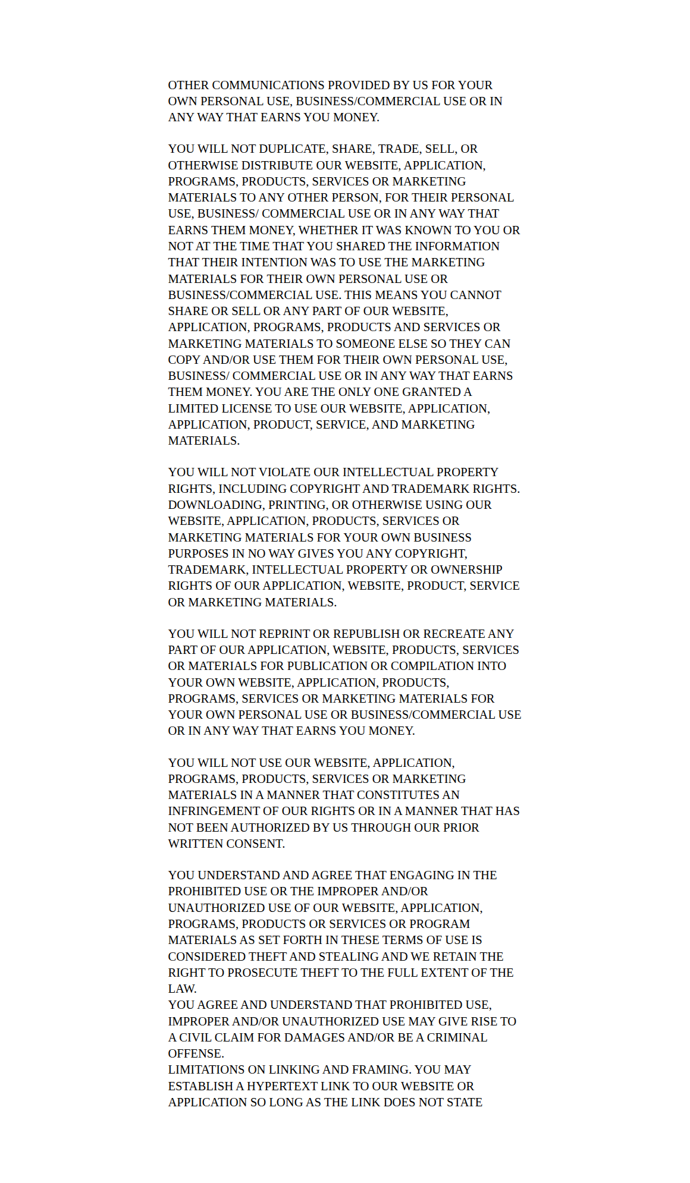OTHER COMMUNICATIONS PROVIDED BY US FOR YOUR OWN PERSONAL USE, BUSINESS/COMMERCIAL USE OR IN ANY WAY THAT EARNS YOU MONEY.
YOU WILL NOT DUPLICATE, SHARE, TRADE, SELL, OR OTHERWISE DISTRIBUTE OUR WEBSITE, APPLICATION, PROGRAMS, PRODUCTS, SERVICES OR MARKETING MATERIALS TO ANY OTHER PERSON, FOR THEIR PERSONAL USE, BUSINESS/ COMMERCIAL USE OR IN ANY WAY THAT EARNS THEM MONEY, WHETHER IT WAS KNOWN TO YOU OR NOT AT THE TIME THAT YOU SHARED THE INFORMATION THAT THEIR INTENTION WAS TO USE THE MARKETING MATERIALS FOR THEIR OWN PERSONAL USE OR BUSINESS/COMMERCIAL USE. THIS MEANS YOU CANNOT SHARE OR SELL OR ANY PART OF OUR WEBSITE, APPLICATION, PROGRAMS, PRODUCTS AND SERVICES OR MARKETING MATERIALS TO SOMEONE ELSE SO THEY CAN COPY AND/OR USE THEM FOR THEIR OWN PERSONAL USE, BUSINESS/ COMMERCIAL USE OR IN ANY WAY THAT EARNS THEM MONEY. YOU ARE THE ONLY ONE GRANTED A LIMITED LICENSE TO USE OUR WEBSITE, APPLICATION, APPLICATION, PRODUCT, SERVICE, AND MARKETING MATERIALS.
YOU WILL NOT VIOLATE OUR INTELLECTUAL PROPERTY RIGHTS, INCLUDING COPYRIGHT AND TRADEMARK RIGHTS. DOWNLOADING, PRINTING, OR OTHERWISE USING OUR WEBSITE, APPLICATION, PRODUCTS, SERVICES OR MARKETING MATERIALS FOR YOUR OWN BUSINESS PURPOSES IN NO WAY GIVES YOU ANY COPYRIGHT, TRADEMARK, INTELLECTUAL PROPERTY OR OWNERSHIP RIGHTS OF OUR APPLICATION, WEBSITE, PRODUCT, SERVICE OR MARKETING MATERIALS.
YOU WILL NOT REPRINT OR REPUBLISH OR RECREATE ANY PART OF OUR APPLICATION, WEBSITE, PRODUCTS, SERVICES OR MATERIALS FOR PUBLICATION OR COMPILATION INTO YOUR OWN WEBSITE, APPLICATION, PRODUCTS, PROGRAMS, SERVICES OR MARKETING MATERIALS FOR YOUR OWN PERSONAL USE OR BUSINESS/COMMERCIAL USE OR IN ANY WAY THAT EARNS YOU MONEY.
YOU WILL NOT USE OUR WEBSITE, APPLICATION, PROGRAMS, PRODUCTS, SERVICES OR MARKETING MATERIALS IN A MANNER THAT CONSTITUTES AN INFRINGEMENT OF OUR RIGHTS OR IN A MANNER THAT HAS NOT BEEN AUTHORIZED BY US THROUGH OUR PRIOR WRITTEN CONSENT.
YOU UNDERSTAND AND AGREE THAT ENGAGING IN THE PROHIBITED USE OR THE IMPROPER AND/OR UNAUTHORIZED USE OF OUR WEBSITE, APPLICATION, PROGRAMS, PRODUCTS OR SERVICES OR PROGRAM MATERIALS AS SET FORTH IN THESE TERMS OF USE IS CONSIDERED THEFT AND STEALING AND WE RETAIN THE RIGHT TO PROSECUTE THEFT TO THE FULL EXTENT OF THE LAW.
YOU AGREE AND UNDERSTAND THAT PROHIBITED USE, IMPROPER AND/OR UNAUTHORIZED USE MAY GIVE RISE TO A CIVIL CLAIM FOR DAMAGES AND/OR BE A CRIMINAL OFFENSE.
LIMITATIONS ON LINKING AND FRAMING. YOU MAY ESTABLISH A HYPERTEXT LINK TO OUR WEBSITE OR APPLICATION SO LONG AS THE LINK DOES NOT STATE